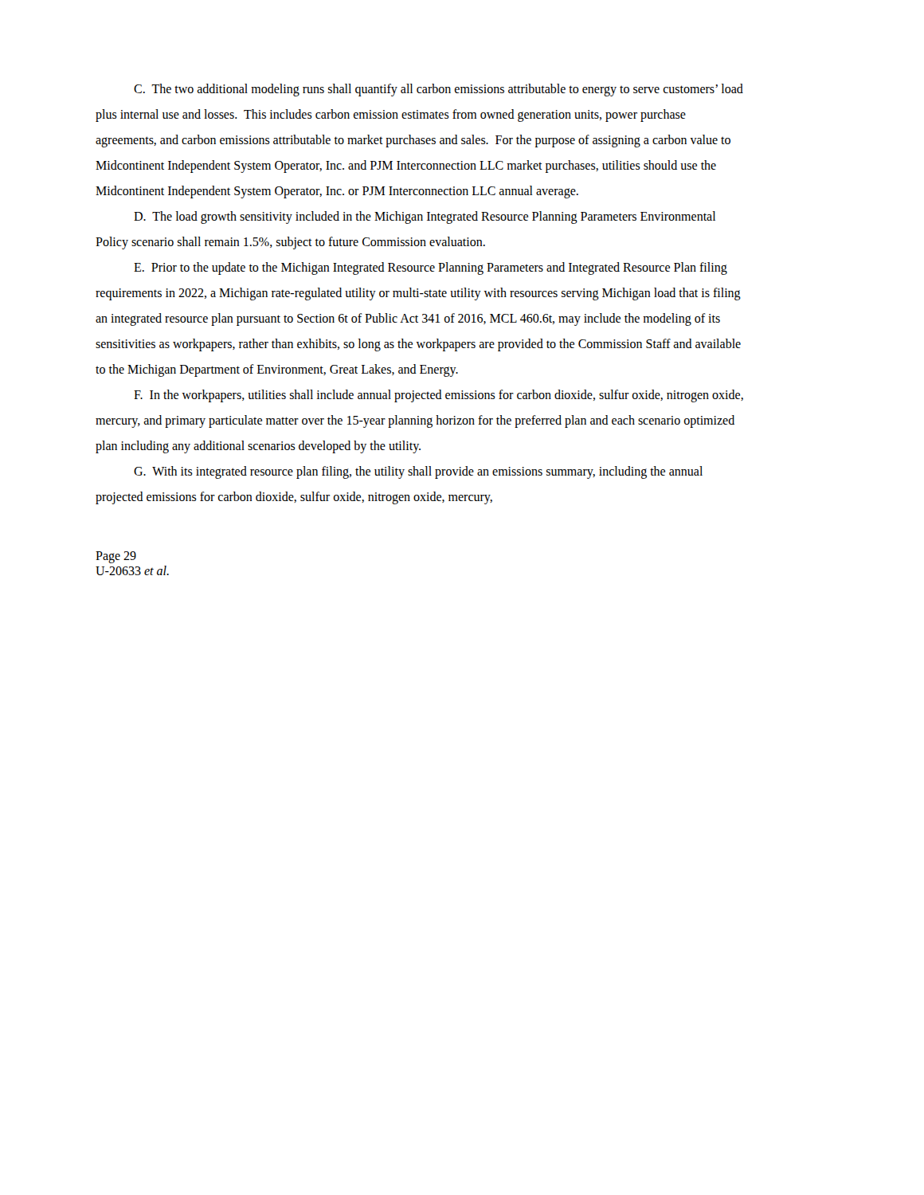C. The two additional modeling runs shall quantify all carbon emissions attributable to energy to serve customers’ load plus internal use and losses. This includes carbon emission estimates from owned generation units, power purchase agreements, and carbon emissions attributable to market purchases and sales. For the purpose of assigning a carbon value to Midcontinent Independent System Operator, Inc. and PJM Interconnection LLC market purchases, utilities should use the Midcontinent Independent System Operator, Inc. or PJM Interconnection LLC annual average.
D. The load growth sensitivity included in the Michigan Integrated Resource Planning Parameters Environmental Policy scenario shall remain 1.5%, subject to future Commission evaluation.
E. Prior to the update to the Michigan Integrated Resource Planning Parameters and Integrated Resource Plan filing requirements in 2022, a Michigan rate-regulated utility or multi-state utility with resources serving Michigan load that is filing an integrated resource plan pursuant to Section 6t of Public Act 341 of 2016, MCL 460.6t, may include the modeling of its sensitivities as workpapers, rather than exhibits, so long as the workpapers are provided to the Commission Staff and available to the Michigan Department of Environment, Great Lakes, and Energy.
F. In the workpapers, utilities shall include annual projected emissions for carbon dioxide, sulfur oxide, nitrogen oxide, mercury, and primary particulate matter over the 15-year planning horizon for the preferred plan and each scenario optimized plan including any additional scenarios developed by the utility.
G. With its integrated resource plan filing, the utility shall provide an emissions summary, including the annual projected emissions for carbon dioxide, sulfur oxide, nitrogen oxide, mercury,
Page 29
U-20633 et al.